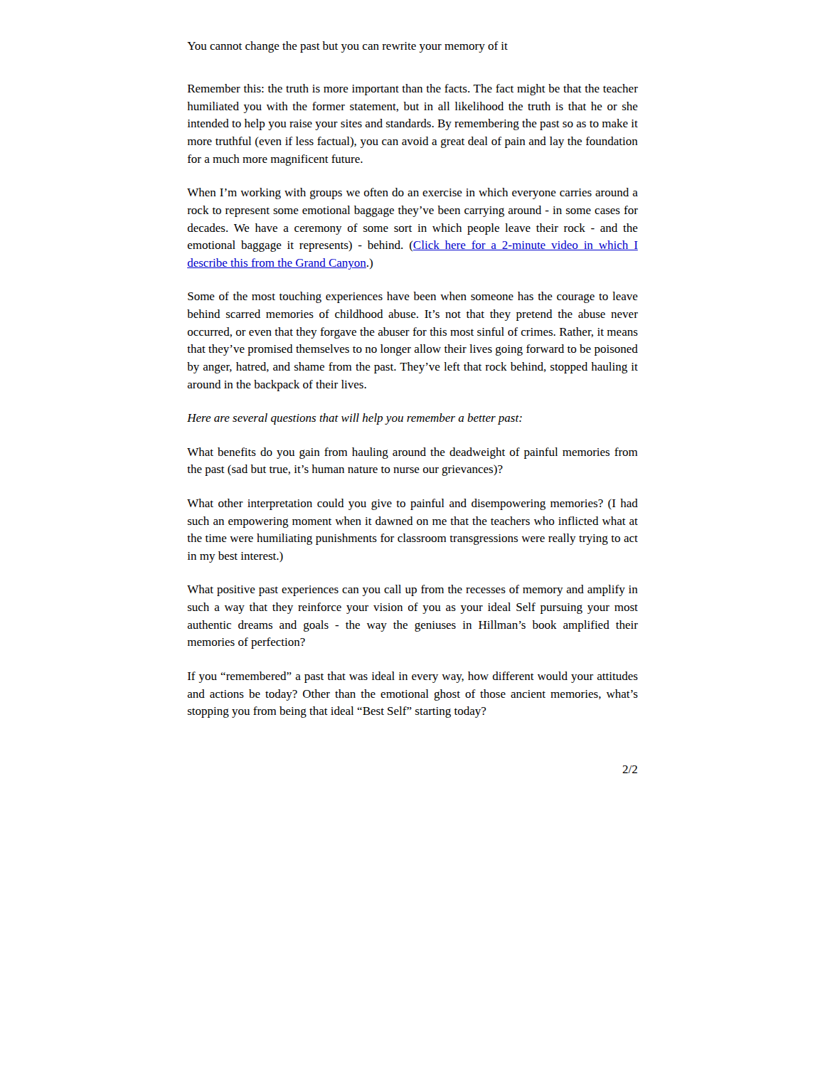You cannot change the past but you can rewrite your memory of it
Remember this: the truth is more important than the facts. The fact might be that the teacher humiliated you with the former statement, but in all likelihood the truth is that he or she intended to help you raise your sites and standards. By remembering the past so as to make it more truthful (even if less factual), you can avoid a great deal of pain and lay the foundation for a much more magnificent future.
When I’m working with groups we often do an exercise in which everyone carries around a rock to represent some emotional baggage they’ve been carrying around - in some cases for decades. We have a ceremony of some sort in which people leave their rock - and the emotional baggage it represents) - behind. (Click here for a 2-minute video in which I describe this from the Grand Canyon.)
Some of the most touching experiences have been when someone has the courage to leave behind scarred memories of childhood abuse. It’s not that they pretend the abuse never occurred, or even that they forgave the abuser for this most sinful of crimes. Rather, it means that they’ve promised themselves to no longer allow their lives going forward to be poisoned by anger, hatred, and shame from the past. They’ve left that rock behind, stopped hauling it around in the backpack of their lives.
Here are several questions that will help you remember a better past:
What benefits do you gain from hauling around the deadweight of painful memories from the past (sad but true, it’s human nature to nurse our grievances)?
What other interpretation could you give to painful and disempowering memories? (I had such an empowering moment when it dawned on me that the teachers who inflicted what at the time were humiliating punishments for classroom transgressions were really trying to act in my best interest.)
What positive past experiences can you call up from the recesses of memory and amplify in such a way that they reinforce your vision of you as your ideal Self pursuing your most authentic dreams and goals - the way the geniuses in Hillman’s book amplified their memories of perfection?
If you “remembered” a past that was ideal in every way, how different would your attitudes and actions be today? Other than the emotional ghost of those ancient memories, what’s stopping you from being that ideal “Best Self” starting today?
2/2